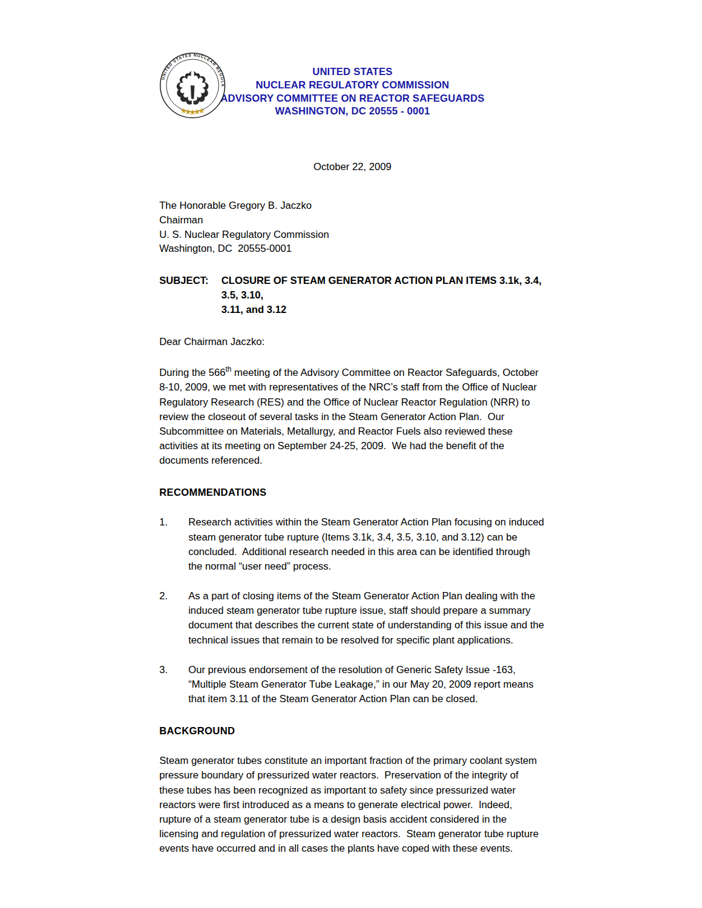UNITED STATES NUCLEAR REGULATORY COMMISSION
UNITED STATES
NUCLEAR REGULATORY COMMISSION
ADVISORY COMMITTEE ON REACTOR SAFEGUARDS
WASHINGTON, DC 20555 - 0001
October 22, 2009
The Honorable Gregory B. Jaczko
Chairman
U. S. Nuclear Regulatory Commission
Washington, DC 20555-0001
| SUBJECT: | CLOSURE OF STEAM GENERATOR ACTION PLAN ITEMS 3.1k, 3.4, 3.5, 3.10, 3.11, and 3.12 |
Dear Chairman Jaczko:
During the 566th meeting of the Advisory Committee on Reactor Safeguards, October 8-10, 2009, we met with representatives of the NRC’s staff from the Office of Nuclear Regulatory Research (RES) and the Office of Nuclear Reactor Regulation (NRR) to review the closeout of several tasks in the Steam Generator Action Plan. Our Subcommittee on Materials, Metallurgy, and Reactor Fuels also reviewed these activities at its meeting on September 24-25, 2009. We had the benefit of the documents referenced.
RECOMMENDATIONS
Research activities within the Steam Generator Action Plan focusing on induced steam generator tube rupture (Items 3.1k, 3.4, 3.5, 3.10, and 3.12) can be concluded. Additional research needed in this area can be identified through the normal “user need” process.
As a part of closing items of the Steam Generator Action Plan dealing with the induced steam generator tube rupture issue, staff should prepare a summary document that describes the current state of understanding of this issue and the technical issues that remain to be resolved for specific plant applications.
Our previous endorsement of the resolution of Generic Safety Issue -163, “Multiple Steam Generator Tube Leakage,” in our May 20, 2009 report means that item 3.11 of the Steam Generator Action Plan can be closed.
BACKGROUND
Steam generator tubes constitute an important fraction of the primary coolant system pressure boundary of pressurized water reactors. Preservation of the integrity of these tubes has been recognized as important to safety since pressurized water reactors were first introduced as a means to generate electrical power. Indeed, rupture of a steam generator tube is a design basis accident considered in the licensing and regulation of pressurized water reactors. Steam generator tube rupture events have occurred and in all cases the plants have coped with these events.